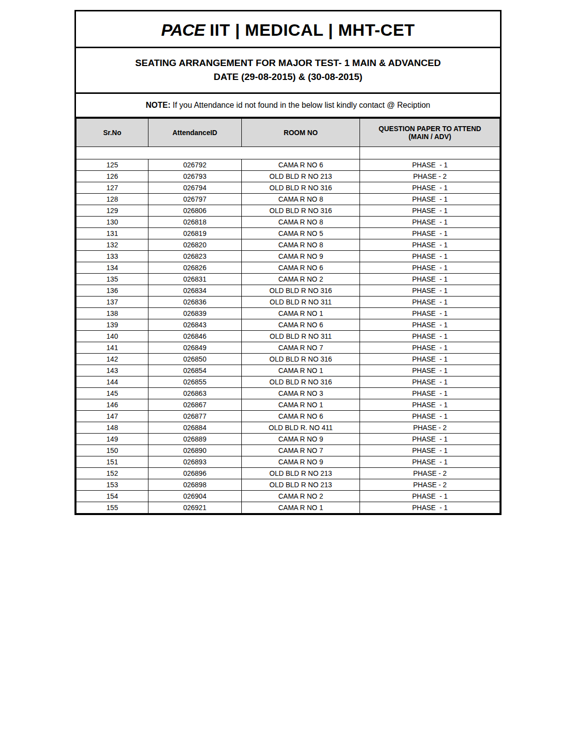PACE IIT | MEDICAL | MHT-CET
SEATING ARRANGEMENT FOR MAJOR TEST- 1 MAIN & ADVANCED
DATE (29-08-2015) & (30-08-2015)
NOTE: If you Attendance id not found in the below list kindly contact @ Reciption
| Sr.No | AttendanceID | ROOM NO | QUESTION PAPER TO ATTEND (MAIN / ADV) |
| --- | --- | --- | --- |
| 125 | 026792 | CAMA R NO 6 | PHASE - 1 |
| 126 | 026793 | OLD BLD R NO 213 | PHASE - 2 |
| 127 | 026794 | OLD BLD R NO 316 | PHASE - 1 |
| 128 | 026797 | CAMA R NO 8 | PHASE - 1 |
| 129 | 026806 | OLD BLD R NO 316 | PHASE - 1 |
| 130 | 026818 | CAMA R NO 8 | PHASE - 1 |
| 131 | 026819 | CAMA R NO 5 | PHASE - 1 |
| 132 | 026820 | CAMA R NO 8 | PHASE - 1 |
| 133 | 026823 | CAMA R NO 9 | PHASE - 1 |
| 134 | 026826 | CAMA R NO 6 | PHASE - 1 |
| 135 | 026831 | CAMA R NO 2 | PHASE - 1 |
| 136 | 026834 | OLD BLD R NO 316 | PHASE - 1 |
| 137 | 026836 | OLD BLD R NO 311 | PHASE - 1 |
| 138 | 026839 | CAMA R NO 1 | PHASE - 1 |
| 139 | 026843 | CAMA R NO 6 | PHASE - 1 |
| 140 | 026846 | OLD BLD R NO 311 | PHASE - 1 |
| 141 | 026849 | CAMA R NO 7 | PHASE - 1 |
| 142 | 026850 | OLD BLD R NO 316 | PHASE - 1 |
| 143 | 026854 | CAMA R NO 1 | PHASE - 1 |
| 144 | 026855 | OLD BLD R NO 316 | PHASE - 1 |
| 145 | 026863 | CAMA R NO 3 | PHASE - 1 |
| 146 | 026867 | CAMA R NO 1 | PHASE - 1 |
| 147 | 026877 | CAMA R NO 6 | PHASE - 1 |
| 148 | 026884 | OLD BLD R. NO 411 | PHASE - 2 |
| 149 | 026889 | CAMA R NO 9 | PHASE - 1 |
| 150 | 026890 | CAMA R NO 7 | PHASE - 1 |
| 151 | 026893 | CAMA R NO 9 | PHASE - 1 |
| 152 | 026896 | OLD BLD R NO 213 | PHASE - 2 |
| 153 | 026898 | OLD BLD R NO 213 | PHASE - 2 |
| 154 | 026904 | CAMA R NO 2 | PHASE - 1 |
| 155 | 026921 | CAMA R NO 1 | PHASE - 1 |